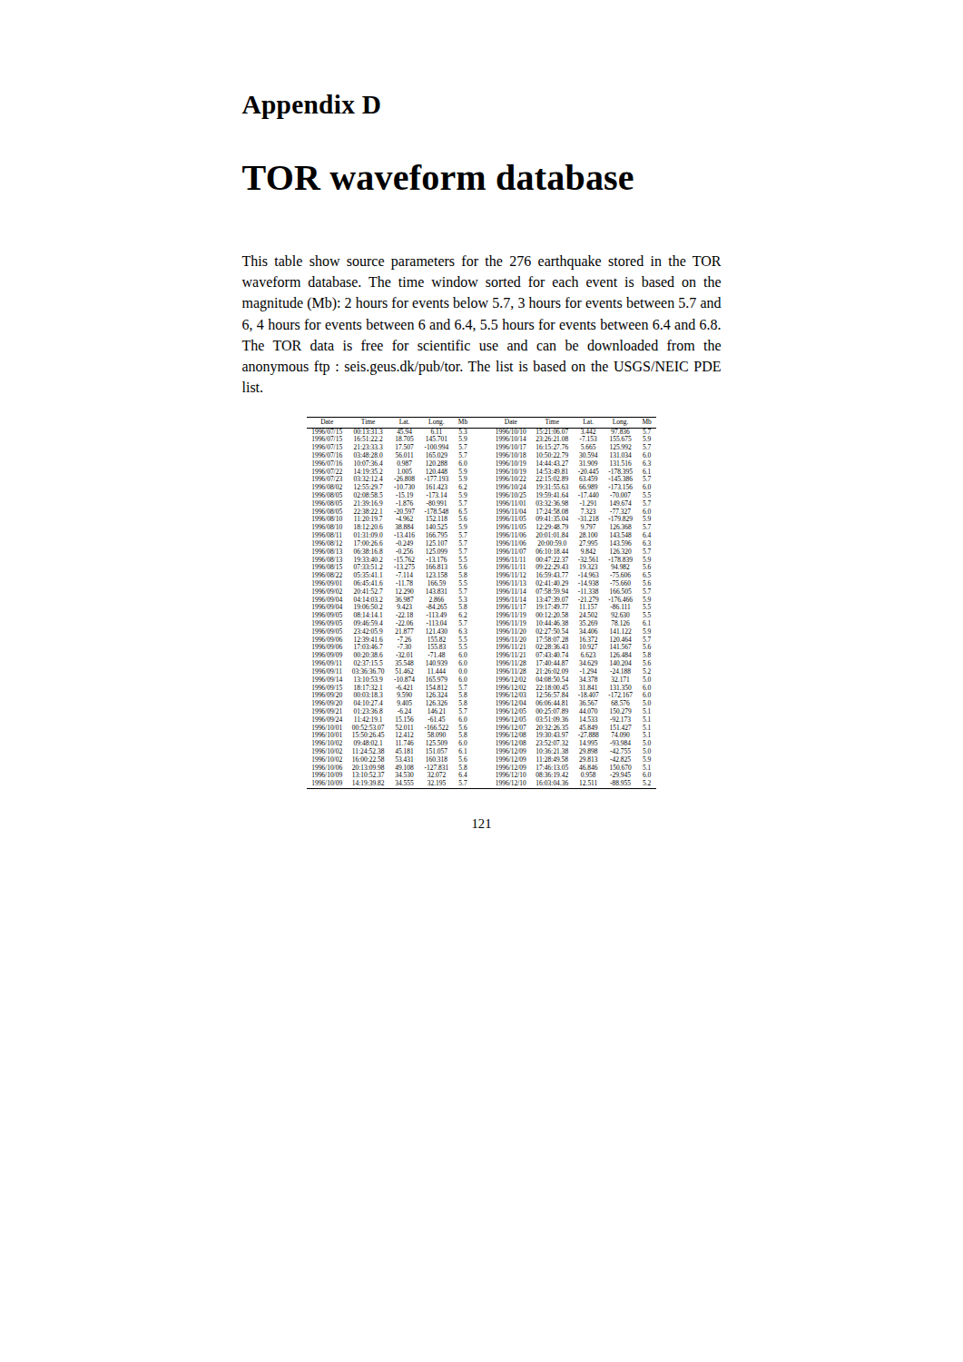Appendix D
TOR waveform database
This table show source parameters for the 276 earthquake stored in the TOR waveform database. The time window sorted for each event is based on the magnitude (Mb): 2 hours for events below 5.7, 3 hours for events between 5.7 and 6, 4 hours for events between 6 and 6.4, 5.5 hours for events between 6.4 and 6.8. The TOR data is free for scientific use and can be downloaded from the anonymous ftp : seis.geus.dk/pub/tor. The list is based on the USGS/NEIC PDE list.
| Date | Time | Lat. | Long. | Mb | | Date | Time | Lat. | Long. | Mb |
| --- | --- | --- | --- | --- | --- | --- | --- | --- | --- | --- |
| 1996/07/15 | 00:13:31.3 | 45.94 | 6.11 | 5.3 | | 1996/10/10 | 15:21:06.07 | 3.442 | 97.836 | 5.7 |
| 1996/07/15 | 16:51:22.2 | 18.705 | 145.701 | 5.9 | | 1996/10/14 | 23:26:21.08 | -7.153 | 155.675 | 5.9 |
| 1996/07/15 | 21:23:33.3 | 17.507 | -100.994 | 5.7 | | 1996/10/17 | 16:15:27.76 | 5.665 | 125.992 | 5.7 |
| 1996/07/16 | 03:48:28.0 | 56.011 | 165.029 | 5.7 | | 1996/10/18 | 10:50:22.79 | 30.594 | 131.034 | 6.0 |
| 1996/07/16 | 10:07:36.4 | 0.987 | 120.288 | 6.0 | | 1996/10/19 | 14:44:43.27 | 31.909 | 131.516 | 6.3 |
| 1996/07/22 | 14:19:35.2 | 1.005 | 120.448 | 5.9 | | 1996/10/19 | 14:53:49.81 | -20.445 | -178.395 | 6.1 |
| 1996/07/23 | 03:32:12.4 | -26.808 | -177.193 | 5.9 | | 1996/10/22 | 22:15:02.89 | 63.459 | -145.386 | 5.7 |
| 1996/08/02 | 12:55:29.7 | -10.730 | 161.423 | 6.2 | | 1996/10/24 | 19:31:55.63 | 66.989 | -173.156 | 6.0 |
| 1996/08/05 | 02:08:58.5 | -15.19 | -173.14 | 5.9 | | 1996/10/25 | 19:59:41.64 | -17.440 | -70.007 | 5.5 |
| 1996/08/05 | 21:39:16.9 | -1.876 | -80.991 | 5.7 | | 1996/11/01 | 03:32:36.98 | -1.291 | 149.674 | 5.7 |
| 1996/08/05 | 22:38:22.1 | -20.597 | -178.548 | 6.5 | | 1996/11/04 | 17:24:58.08 | 7.323 | -77.327 | 6.0 |
| 1996/08/10 | 11:20:19.7 | -4.962 | 152.118 | 5.6 | | 1996/11/05 | 09:41:35.04 | -31.218 | -179.829 | 5.9 |
| 1996/08/10 | 18:12:20.6 | 38.884 | 140.525 | 5.9 | | 1996/11/05 | 12:29:48.79 | 9.797 | 126.368 | 5.7 |
| 1996/08/11 | 01:31:09.0 | -13.416 | 166.795 | 5.7 | | 1996/11/06 | 20:01:01.84 | 28.100 | 143.548 | 6.4 |
| 1996/08/12 | 17:00:26.6 | -0.249 | 125.107 | 5.7 | | 1996/11/06 | 20:00:59.0 | 27.995 | 143.596 | 6.3 |
| 1996/08/13 | 06:38:16.8 | -0.256 | 125.099 | 5.7 | | 1996/11/07 | 06:10:18.44 | 9.842 | 126.320 | 5.7 |
| 1996/08/13 | 19:33:40.2 | -15.762 | -13.176 | 5.5 | | 1996/11/11 | 00:47:22.37 | -32.561 | -178.839 | 5.9 |
| 1996/08/15 | 07:33:51.2 | -13.275 | 166.813 | 5.6 | | 1996/11/11 | 09:22:29.43 | 19.323 | 94.982 | 5.6 |
| 1996/08/22 | 05:35:41.1 | -7.114 | 123.158 | 5.8 | | 1996/11/12 | 16:59:43.77 | -14.963 | -75.606 | 6.5 |
| 1996/09/01 | 06:45:41.6 | -11.78 | 166.59 | 5.5 | | 1996/11/13 | 02:41:40.29 | -14.938 | -75.660 | 5.6 |
| 1996/09/02 | 20:41:52.7 | 12.290 | 143.831 | 5.7 | | 1996/11/14 | 07:58:59.94 | -11.338 | 166.505 | 5.7 |
| 1996/09/04 | 04:14:03.2 | 36.987 | 2.866 | 5.3 | | 1996/11/14 | 13:47:39.07 | -21.279 | -176.466 | 5.9 |
| 1996/09/04 | 19:06:50.2 | 9.423 | -84.265 | 5.8 | | 1996/11/17 | 19:17:49.77 | 11.157 | -86.111 | 5.5 |
| 1996/09/05 | 08:14:14.1 | -22.18 | -113.49 | 6.2 | | 1996/11/19 | 00:12:20.58 | 24.502 | 92.630 | 5.5 |
| 1996/09/05 | 09:46:59.4 | -22.06 | -113.04 | 5.7 | | 1996/11/19 | 10:44:46.38 | 35.269 | 78.126 | 6.1 |
| 1996/09/05 | 23:42:05.9 | 21.877 | 121.430 | 6.3 | | 1996/11/20 | 02:27:50.54 | 34.406 | 141.122 | 5.9 |
| 1996/09/06 | 12:39:41.6 | -7.26 | 155.82 | 5.5 | | 1996/11/20 | 17:58:07.28 | 16.372 | 120.464 | 5.7 |
| 1996/09/06 | 17:03:46.7 | -7.30 | 155.83 | 5.5 | | 1996/11/21 | 02:28:36.43 | 10.927 | 141.567 | 5.6 |
| 1996/09/09 | 00:20:38.6 | -32.01 | -71.48 | 6.0 | | 1996/11/21 | 07:43:40.74 | 6.623 | 126.484 | 5.8 |
| 1996/09/11 | 02:37:15.5 | 35.548 | 140.939 | 6.0 | | 1996/11/28 | 17:40:44.87 | 34.629 | 140.204 | 5.6 |
| 1996/09/11 | 03:36:36.70 | 51.462 | 11.444 | 0.0 | | 1996/11/28 | 21:26:02.09 | -1.294 | -24.188 | 5.2 |
| 1996/09/14 | 13:10:53.9 | -10.874 | 165.979 | 6.0 | | 1996/12/02 | 04:08:50.54 | 34.378 | 32.171 | 5.0 |
| 1996/09/15 | 18:17:32.1 | -6.421 | 154.812 | 5.7 | | 1996/12/02 | 22:18:00.45 | 31.841 | 131.350 | 6.0 |
| 1996/09/20 | 00:03:18.3 | 9.590 | 126.324 | 5.8 | | 1996/12/03 | 12:56:57.84 | -18.407 | -172.167 | 6.0 |
| 1996/09/20 | 04:10:27.4 | 9.405 | 126.326 | 5.8 | | 1996/12/04 | 06:06:44.81 | 36.567 | 68.576 | 5.0 |
| 1996/09/21 | 01:23:36.8 | -6.24 | 146.21 | 5.7 | | 1996/12/05 | 00:25:07.89 | 44.070 | 150.279 | 5.1 |
| 1996/09/24 | 11:42:19.1 | 15.156 | -61.45 | 6.0 | | 1996/12/05 | 03:51:09.36 | 14.533 | -92.173 | 5.1 |
| 1996/10/01 | 00:52:53.07 | 52.011 | -166.522 | 5.6 | | 1996/12/07 | 20:32:26.35 | 45.849 | 151.427 | 5.1 |
| 1996/10/01 | 15:50:26.45 | 12.412 | 58.090 | 5.8 | | 1996/12/08 | 19:30:43.97 | -27.888 | 74.090 | 5.1 |
| 1996/10/02 | 09:48:02.1 | 11.746 | 125.509 | 6.0 | | 1996/12/08 | 23:52:07.32 | 14.995 | -93.984 | 5.0 |
| 1996/10/02 | 11:24:52.38 | 45.181 | 151.057 | 6.1 | | 1996/12/09 | 10:36:21.38 | 29.898 | -42.755 | 5.0 |
| 1996/10/02 | 16:00:22.58 | 53.431 | 160.318 | 5.6 | | 1996/12/09 | 11:28:49.58 | 29.813 | -42.825 | 5.9 |
| 1996/10/06 | 20:13:09.98 | 49.108 | -127.831 | 5.8 | | 1996/12/09 | 17:46:13.05 | 46.846 | 150.670 | 5.1 |
| 1996/10/09 | 13:10:52.37 | 34.530 | 32.072 | 6.4 | | 1996/12/10 | 08:36:19.42 | 0.958 | -29.945 | 6.0 |
| 1996/10/09 | 14:19:39.82 | 34.555 | 32.195 | 5.7 | | 1996/12/10 | 16:03:04.36 | 12.511 | -88.955 | 5.2 |
121